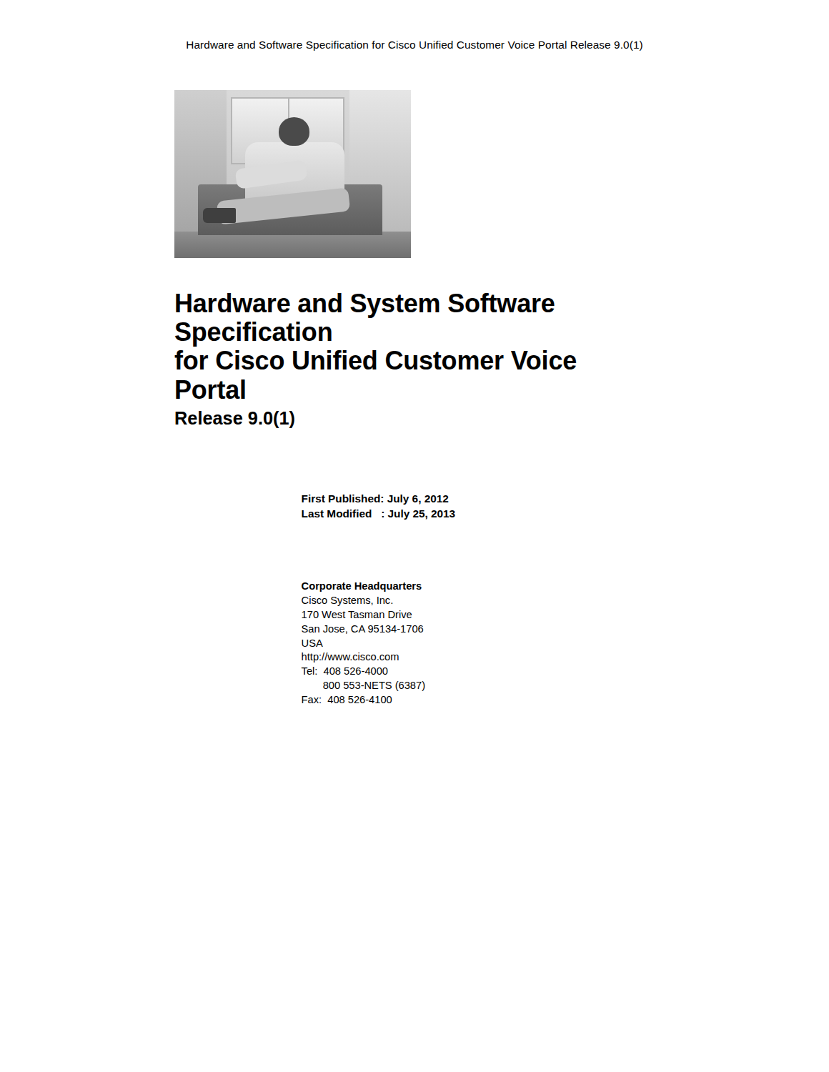Hardware and Software Specification for Cisco Unified Customer Voice Portal Release 9.0(1)
Hardware and System Software Specification
for Cisco Unified Customer Voice Portal
Release 9.0(1)
First Published: July 6, 2012
Last Modified : July 25, 2013
Corporate Headquarters
Cisco Systems, Inc.
170 West Tasman Drive
San Jose, CA 95134-1706
USA
http://www.cisco.com
Tel: 408 526-4000
800 553-NETS (6387)
Fax: 408 526-4100